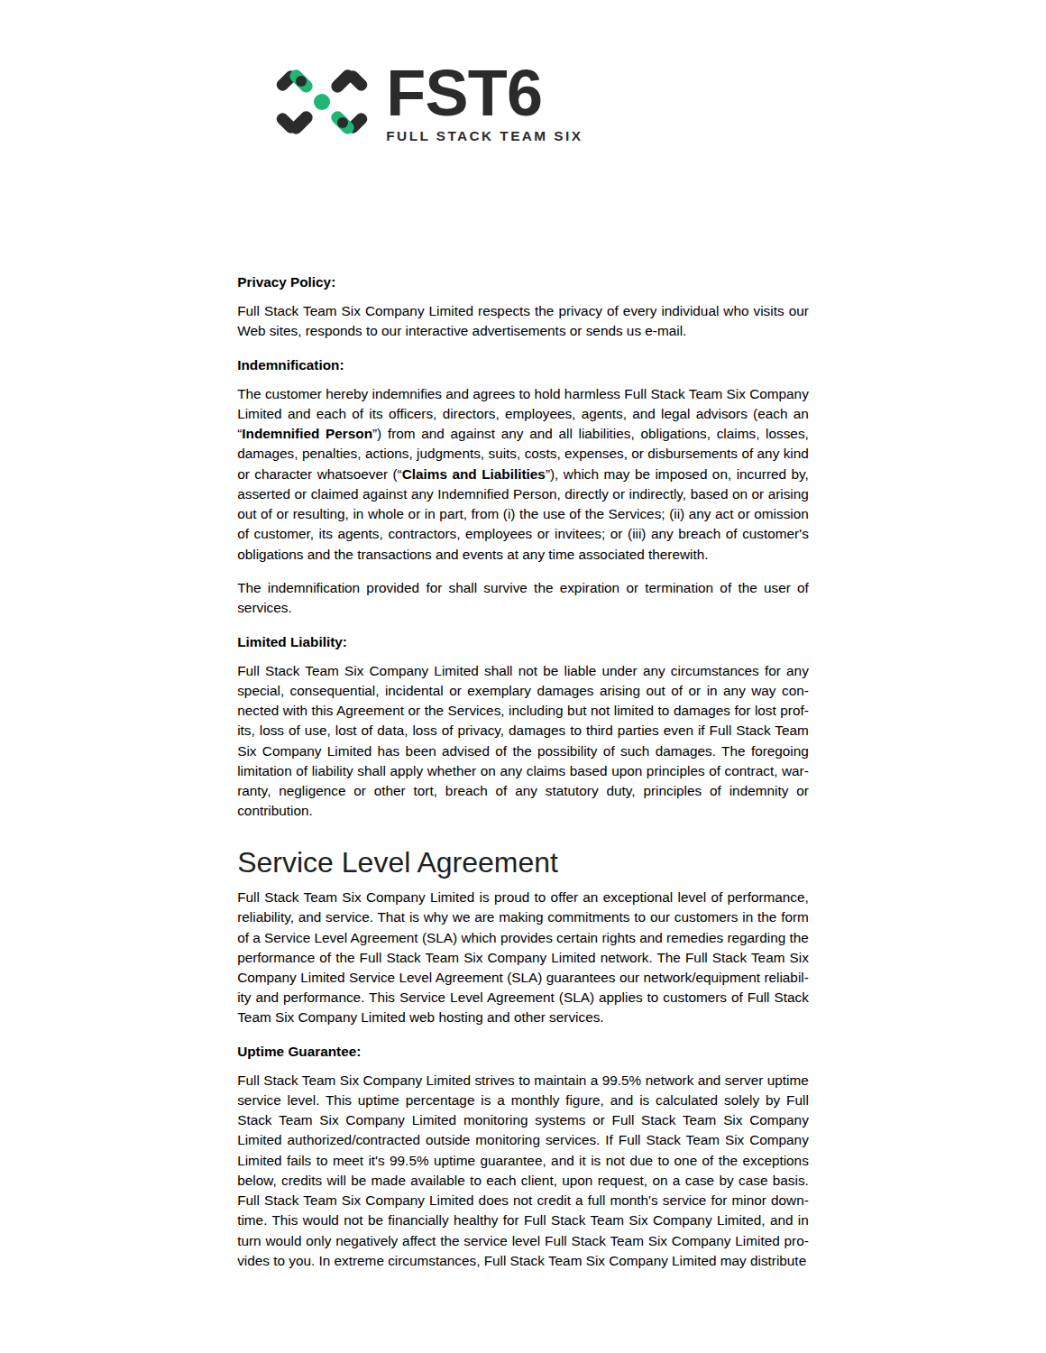FST6 FULL STACK TEAM SIX
Privacy Policy:
Full Stack Team Six Company Limited respects the privacy of every individual who visits our Web sites, responds to our interactive advertisements or sends us e-mail.
Indemnification:
The customer hereby indemnifies and agrees to hold harmless Full Stack Team Six Company Limited and each of its officers, directors, employees, agents, and legal advisors (each an “Indemnified Person”) from and against any and all liabilities, obligations, claims, losses, damages, penalties, actions, judgments, suits, costs, expenses, or disbursements of any kind or character whatsoever (“Claims and Liabilities”), which may be imposed on, incurred by, asserted or claimed against any Indemnified Person, directly or indirectly, based on or arising out of or resulting, in whole or in part, from (i) the use of the Services; (ii) any act or omission of customer, its agents, contractors, employees or invitees; or (iii) any breach of customer's obligations and the transactions and events at any time associated therewith.
The indemnification provided for shall survive the expiration or termination of the user of services.
Limited Liability:
Full Stack Team Six Company Limited shall not be liable under any circumstances for any special, consequential, incidental or exemplary damages arising out of or in any way connected with this Agreement or the Services, including but not limited to damages for lost profits, loss of use, lost of data, loss of privacy, damages to third parties even if Full Stack Team Six Company Limited has been advised of the possibility of such damages. The foregoing limitation of liability shall apply whether on any claims based upon principles of contract, warranty, negligence or other tort, breach of any statutory duty, principles of indemnity or contribution.
Service Level Agreement
Full Stack Team Six Company Limited is proud to offer an exceptional level of performance, reliability, and service. That is why we are making commitments to our customers in the form of a Service Level Agreement (SLA) which provides certain rights and remedies regarding the performance of the Full Stack Team Six Company Limited network. The Full Stack Team Six Company Limited Service Level Agreement (SLA) guarantees our network/equipment reliability and performance. This Service Level Agreement (SLA) applies to customers of Full Stack Team Six Company Limited web hosting and other services.
Uptime Guarantee:
Full Stack Team Six Company Limited strives to maintain a 99.5% network and server uptime service level. This uptime percentage is a monthly figure, and is calculated solely by Full Stack Team Six Company Limited monitoring systems or Full Stack Team Six Company Limited authorized/contracted outside monitoring services. If Full Stack Team Six Company Limited fails to meet it's 99.5% uptime guarantee, and it is not due to one of the exceptions below, credits will be made available to each client, upon request, on a case by case basis. Full Stack Team Six Company Limited does not credit a full month's service for minor downtime. This would not be financially healthy for Full Stack Team Six Company Limited, and in turn would only negatively affect the service level Full Stack Team Six Company Limited provides to you. In extreme circumstances, Full Stack Team Six Company Limited may distribute